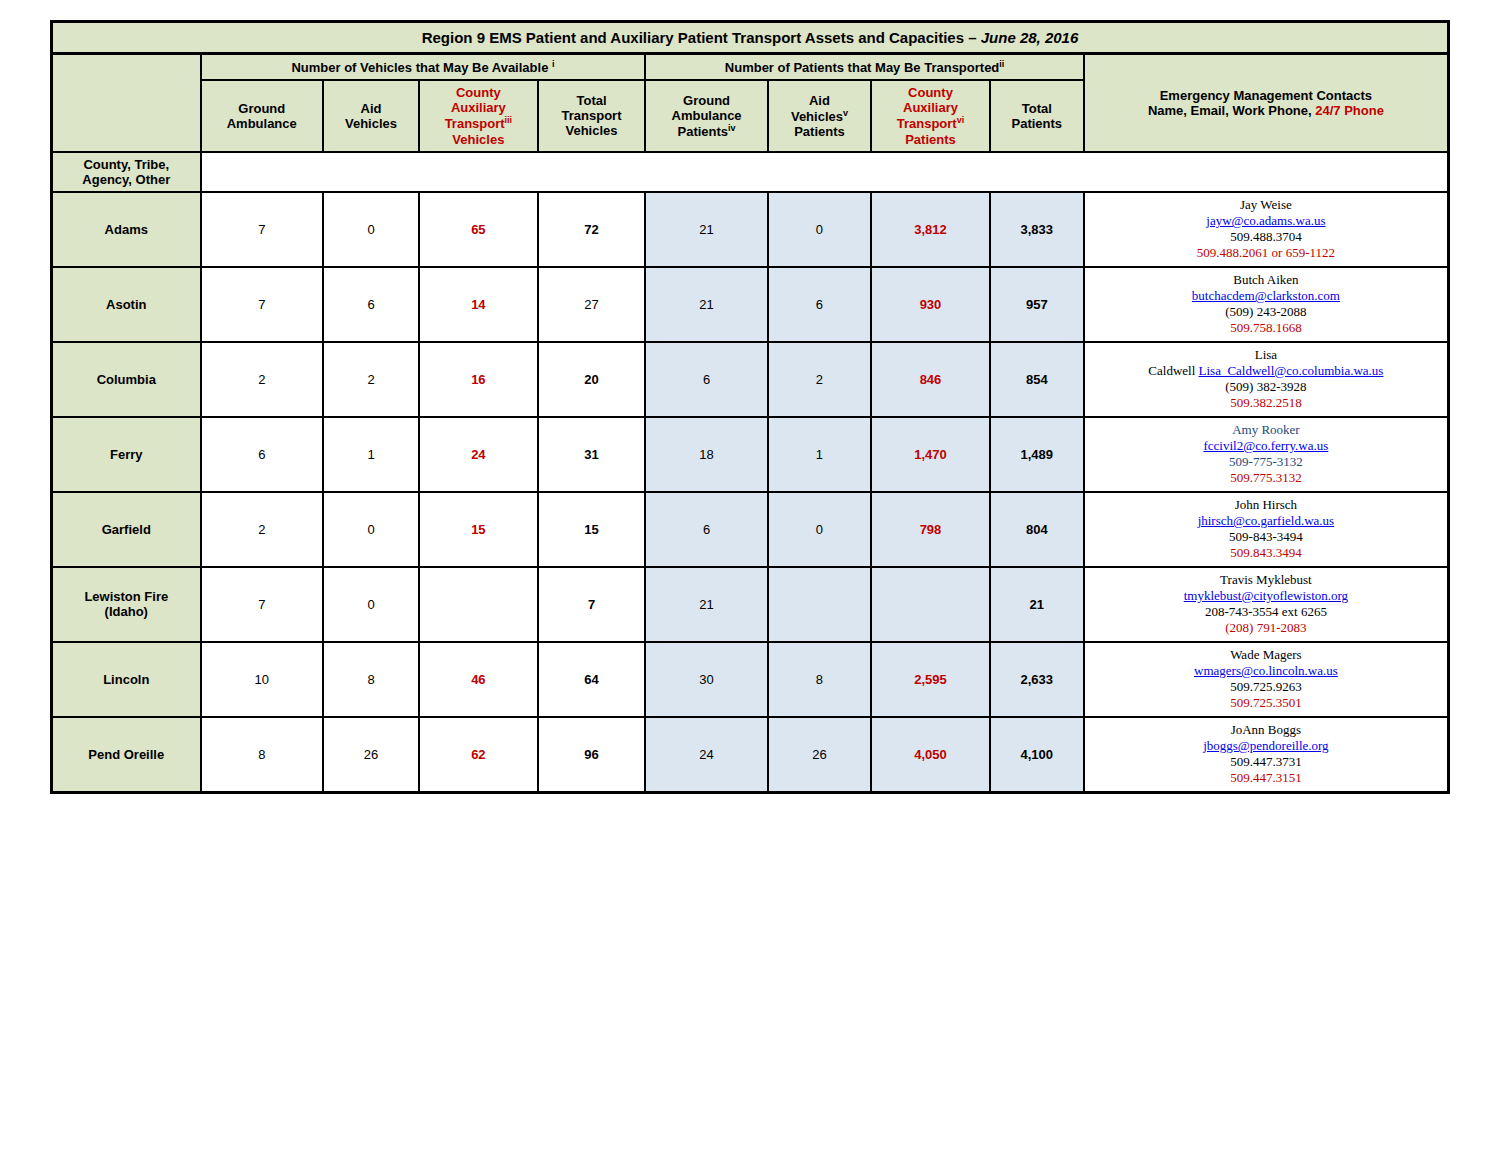Region 9 EMS Patient and Auxiliary Patient Transport Assets and Capacities – June 28, 2016
| | Number of Vehicles that May Be Available i | Number of Patients that May Be Transported ii | Emergency Management Contacts Name, Email, Work Phone, 24/7 Phone |
| --- | --- | --- | --- |
| Ground Ambulance | Aid Vehicles | County Auxiliary Transport iii Vehicles | Total Transport Vehicles | Ground Ambulance Patients iv | Aid Vehicles v Patients | County Auxiliary Transport vi Patients | Total Patients |
| County, Tribe, Agency, Other | |
| Adams | 7 | 0 | 65 | 72 | 21 | 0 | 3,812 | 3,833 | Jay Weise jayw@co.adams.wa.us 509.488.3704 509.488.2061 or 659-1122 |
| Asotin | 7 | 6 | 14 | 27 | 21 | 6 | 930 | 957 | Butch Aiken butchacdem@clarkston.com (509) 243-2088 509.758.1668 |
| Columbia | 2 | 2 | 16 | 20 | 6 | 2 | 846 | 854 | Lisa Caldwell Lisa_Caldwell@co.columbia.wa.us (509) 382-3928 509.382.2518 |
| Ferry | 6 | 1 | 24 | 31 | 18 | 1 | 1,470 | 1,489 | Amy Rooker fccivil2@co.ferry.wa.us 509-775-3132 509.775.3132 |
| Garfield | 2 | 0 | 15 | 15 | 6 | 0 | 798 | 804 | John Hirsch jhirsch@co.garfield.wa.us 509-843-3494 509.843.3494 |
| Lewiston Fire (Idaho) | 7 | 0 | | 7 | 21 | | | 21 | Travis Myklebust tmyklebust@cityoflewiston.org 208-743-3554 ext 6265 (208) 791-2083 |
| Lincoln | 10 | 8 | 46 | 64 | 30 | 8 | 2,595 | 2,633 | Wade Magers wmagers@co.lincoln.wa.us 509.725.9263 509.725.3501 |
| Pend Oreille | 8 | 26 | 62 | 96 | 24 | 26 | 4,050 | 4,100 | JoAnn Boggs jboggs@pendoreille.org 509.447.3731 509.447.3151 |